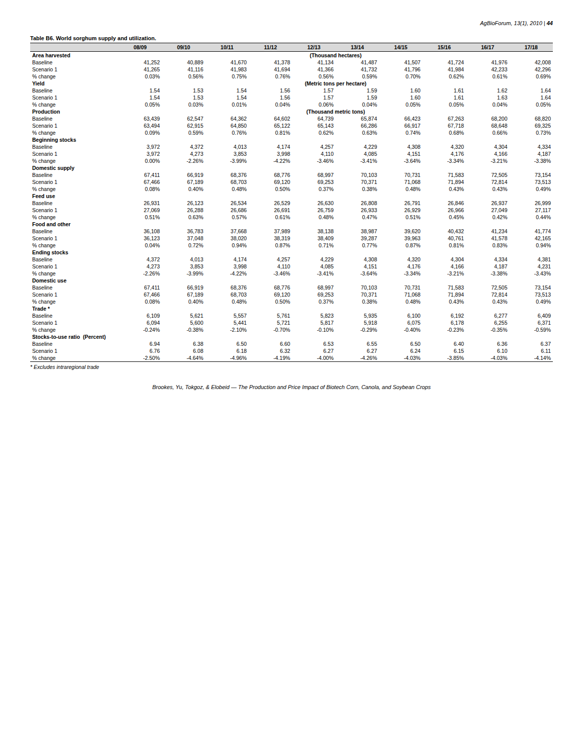AgBioForum, 13(1), 2010 | 44
Table B6. World sorghum supply and utilization.
| | 08/09 | 09/10 | 10/11 | 11/12 | 12/13 | 13/14 | 14/15 | 15/16 | 16/17 | 17/18 |
| --- | --- | --- | --- | --- | --- | --- | --- | --- | --- | --- |
| Area harvested | (Thousand hectares) |
| Baseline | 41,252 | 40,889 | 41,670 | 41,378 | 41,134 | 41,487 | 41,507 | 41,724 | 41,976 | 42,008 |
| Scenario 1 | 41,265 | 41,116 | 41,983 | 41,694 | 41,366 | 41,732 | 41,796 | 41,984 | 42,233 | 42,296 |
| % change | 0.03% | 0.56% | 0.75% | 0.76% | 0.56% | 0.59% | 0.70% | 0.62% | 0.61% | 0.69% |
| Yield | (Metric tons per hectare) |
| Baseline | 1.54 | 1.53 | 1.54 | 1.56 | 1.57 | 1.59 | 1.60 | 1.61 | 1.62 | 1.64 |
| Scenario 1 | 1.54 | 1.53 | 1.54 | 1.56 | 1.57 | 1.59 | 1.60 | 1.61 | 1.63 | 1.64 |
| % change | 0.05% | 0.03% | 0.01% | 0.04% | 0.06% | 0.04% | 0.05% | 0.05% | 0.04% | 0.05% |
| Production | (Thousand metric tons) |
| Baseline | 63,439 | 62,547 | 64,362 | 64,602 | 64,739 | 65,874 | 66,423 | 67,263 | 68,200 | 68,820 |
| Scenario 1 | 63,494 | 62,915 | 64,850 | 65,122 | 65,143 | 66,286 | 66,917 | 67,718 | 68,648 | 69,325 |
| % change | 0.09% | 0.59% | 0.76% | 0.81% | 0.62% | 0.63% | 0.74% | 0.68% | 0.66% | 0.73% |
| Beginning stocks |
| Baseline | 3,972 | 4,372 | 4,013 | 4,174 | 4,257 | 4,229 | 4,308 | 4,320 | 4,304 | 4,334 |
| Scenario 1 | 3,972 | 4,273 | 3,853 | 3,998 | 4,110 | 4,085 | 4,151 | 4,176 | 4,166 | 4,187 |
| % change | 0.00% | -2.26% | -3.99% | -4.22% | -3.46% | -3.41% | -3.64% | -3.34% | -3.21% | -3.38% |
| Domestic supply |
| Baseline | 67,411 | 66,919 | 68,376 | 68,776 | 68,997 | 70,103 | 70,731 | 71,583 | 72,505 | 73,154 |
| Scenario 1 | 67,466 | 67,189 | 68,703 | 69,120 | 69,253 | 70,371 | 71,068 | 71,894 | 72,814 | 73,513 |
| % change | 0.08% | 0.40% | 0.48% | 0.50% | 0.37% | 0.38% | 0.48% | 0.43% | 0.43% | 0.49% |
| Feed use |
| Baseline | 26,931 | 26,123 | 26,534 | 26,529 | 26,630 | 26,808 | 26,791 | 26,846 | 26,937 | 26,999 |
| Scenario 1 | 27,069 | 26,288 | 26,686 | 26,691 | 26,759 | 26,933 | 26,929 | 26,966 | 27,049 | 27,117 |
| % change | 0.51% | 0.63% | 0.57% | 0.61% | 0.48% | 0.47% | 0.51% | 0.45% | 0.42% | 0.44% |
| Food and other |
| Baseline | 36,108 | 36,783 | 37,668 | 37,989 | 38,138 | 38,987 | 39,620 | 40,432 | 41,234 | 41,774 |
| Scenario 1 | 36,123 | 37,048 | 38,020 | 38,319 | 38,409 | 39,287 | 39,963 | 40,761 | 41,578 | 42,165 |
| % change | 0.04% | 0.72% | 0.94% | 0.87% | 0.71% | 0.77% | 0.87% | 0.81% | 0.83% | 0.94% |
| Ending stocks |
| Baseline | 4,372 | 4,013 | 4,174 | 4,257 | 4,229 | 4,308 | 4,320 | 4,304 | 4,334 | 4,381 |
| Scenario 1 | 4,273 | 3,853 | 3,998 | 4,110 | 4,085 | 4,151 | 4,176 | 4,166 | 4,187 | 4,231 |
| % change | -2.26% | -3.99% | -4.22% | -3.46% | -3.41% | -3.64% | -3.34% | -3.21% | -3.38% | -3.43% |
| Domestic use |
| Baseline | 67,411 | 66,919 | 68,376 | 68,776 | 68,997 | 70,103 | 70,731 | 71,583 | 72,505 | 73,154 |
| Scenario 1 | 67,466 | 67,189 | 68,703 | 69,120 | 69,253 | 70,371 | 71,068 | 71,894 | 72,814 | 73,513 |
| % change | 0.08% | 0.40% | 0.48% | 0.50% | 0.37% | 0.38% | 0.48% | 0.43% | 0.43% | 0.49% |
| Trade * |
| Baseline | 6,109 | 5,621 | 5,557 | 5,761 | 5,823 | 5,935 | 6,100 | 6,192 | 6,277 | 6,409 |
| Scenario 1 | 6,094 | 5,600 | 5,441 | 5,721 | 5,817 | 5,918 | 6,075 | 6,178 | 6,255 | 6,371 |
| % change | -0.24% | -0.38% | -2.10% | -0.70% | -0.10% | -0.29% | -0.40% | -0.23% | -0.35% | -0.59% |
| Stocks-to-use ratio (Percent) |
| Baseline | 6.94 | 6.38 | 6.50 | 6.60 | 6.53 | 6.55 | 6.50 | 6.40 | 6.36 | 6.37 |
| Scenario 1 | 6.76 | 6.08 | 6.18 | 6.32 | 6.27 | 6.27 | 6.24 | 6.15 | 6.10 | 6.11 |
| % change | -2.50% | -4.64% | -4.96% | -4.19% | -4.00% | -4.26% | -4.03% | -3.85% | -4.03% | -4.14% |
* Excludes intraregional trade
Brookes, Yu, Tokgoz, & Elobeid — The Production and Price Impact of Biotech Corn, Canola, and Soybean Crops